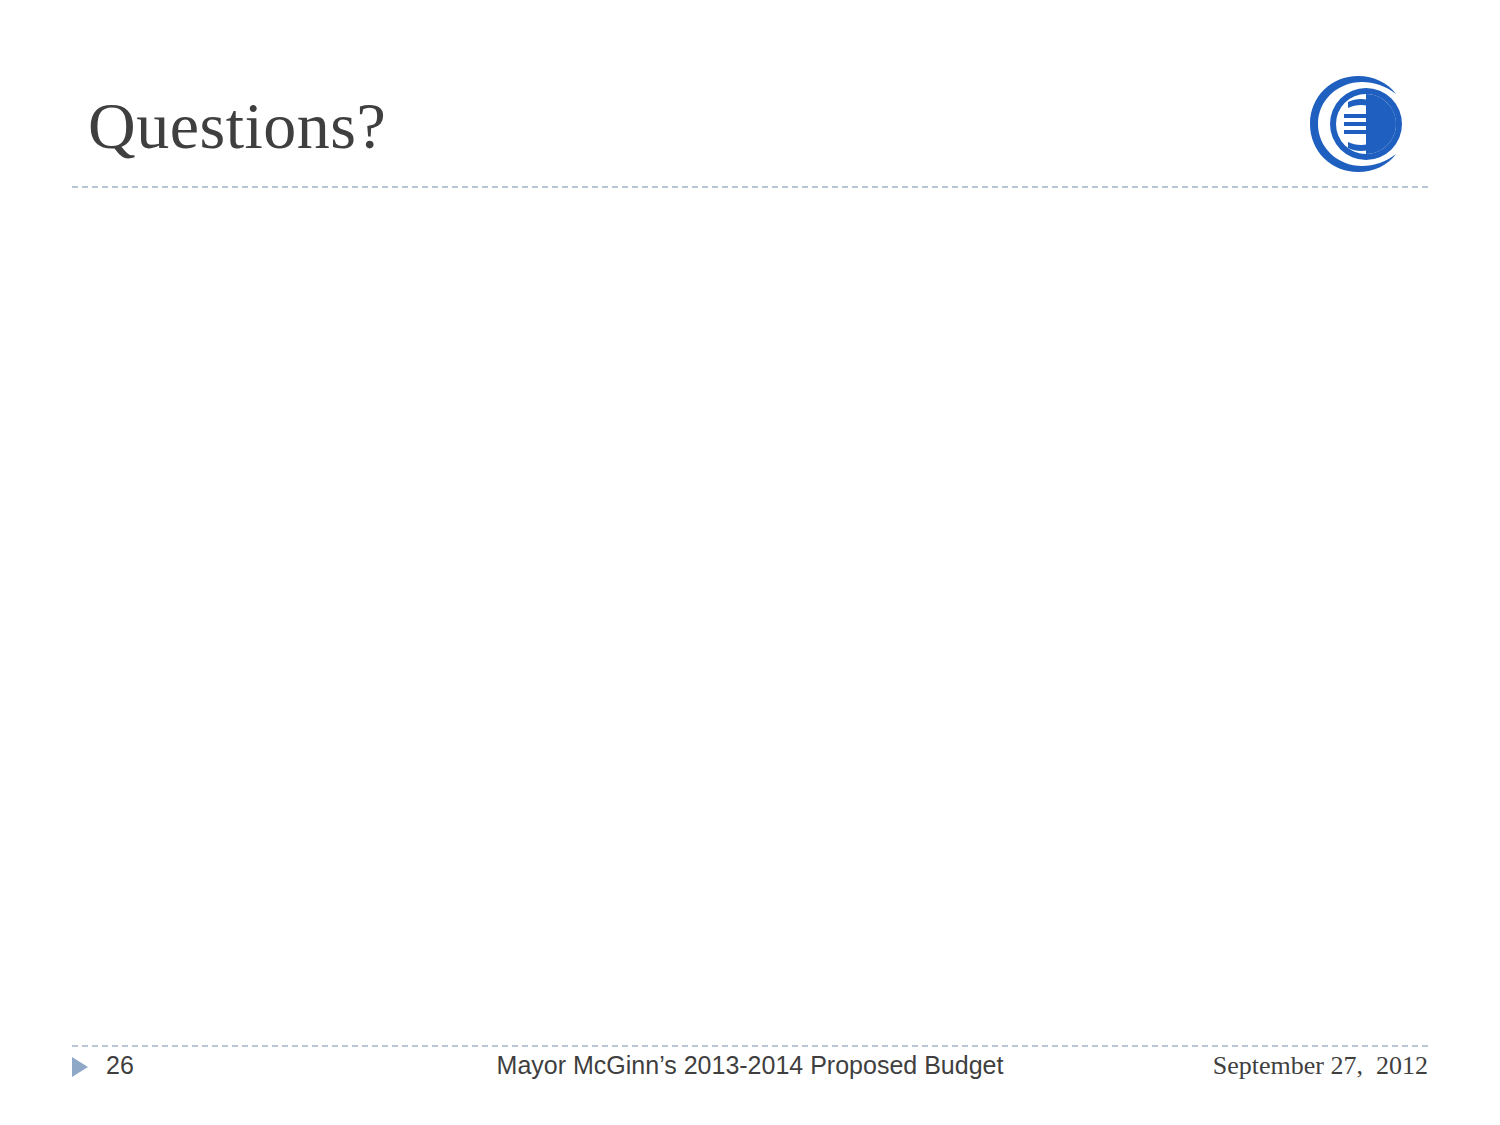Questions?
City of Seattle logo
26 Mayor McGinn’s 2013-2014 Proposed Budget September 27, 2012